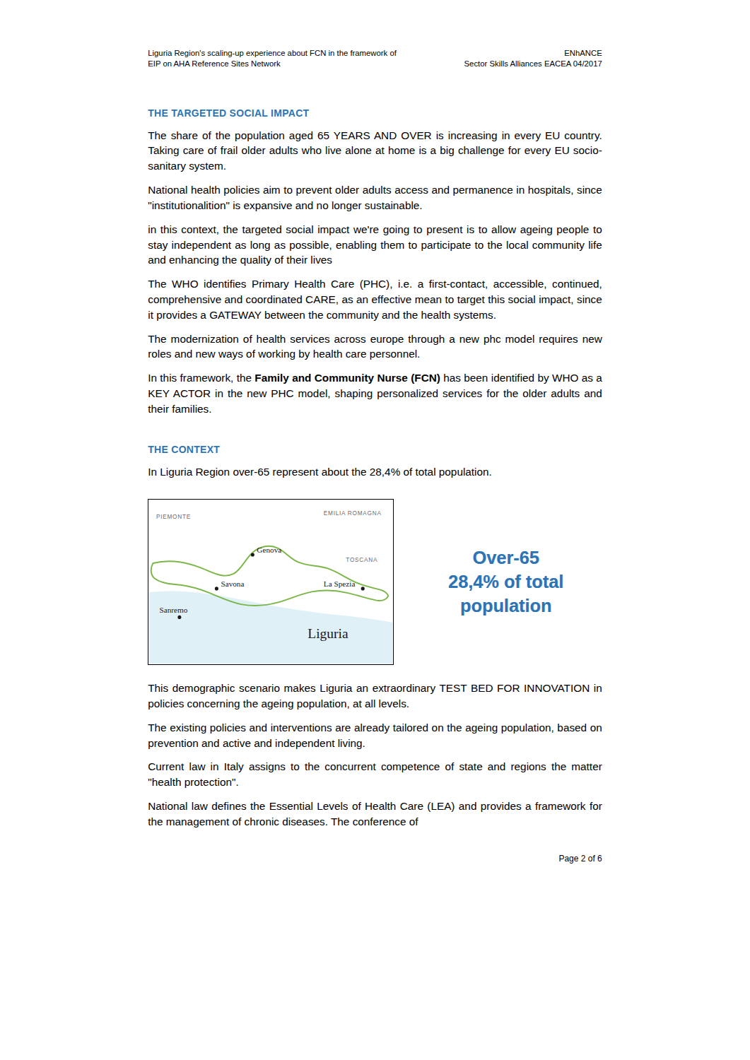Liguria Region's scaling-up experience about FCN in the framework of EIP on AHA Reference Sites Network
ENhANCE
Sector Skills Alliances EACEA 04/2017
THE TARGETED SOCIAL IMPACT
The share of the population aged 65 YEARS AND OVER is increasing in every EU country. Taking care of frail older adults who live alone at home is a big challenge for every EU socio-sanitary system.
National health policies aim to prevent older adults access and permanence in hospitals, since "institutionalition" is expansive and no longer sustainable.
in this context, the targeted social impact we're going to present is to allow ageing people to stay independent as long as possible, enabling them to participate to the local community life and enhancing the quality of their lives
The WHO identifies Primary Health Care (PHC), i.e. a first-contact, accessible, continued, comprehensive and coordinated CARE, as an effective mean to target this social impact, since it provides a GATEWAY between the community and the health systems.
The modernization of health services across europe through a new phc model requires new roles and new ways of working by health care personnel.
In this framework, the Family and Community Nurse (FCN) has been identified by WHO as a KEY ACTOR in the new PHC model, shaping personalized services for the older adults and their families.
THE CONTEXT
In Liguria Region over-65 represent about the 28,4% of total population.
PIEMONTE EMILIA ROMAGNA TOSCANA Genova Savona La Spezia Sanremo Liguria
Over-65
28,4% of total
population
This demographic scenario makes Liguria an extraordinary TEST BED FOR INNOVATION in policies concerning the ageing population, at all levels.
The existing policies and interventions are already tailored on the ageing population, based on prevention and active and independent living.
Current law in Italy assigns to the concurrent competence of state and regions the matter "health protection".
National law defines the Essential Levels of Health Care (LEA) and provides a framework for the management of chronic diseases. The conference of
Page 2 of 6